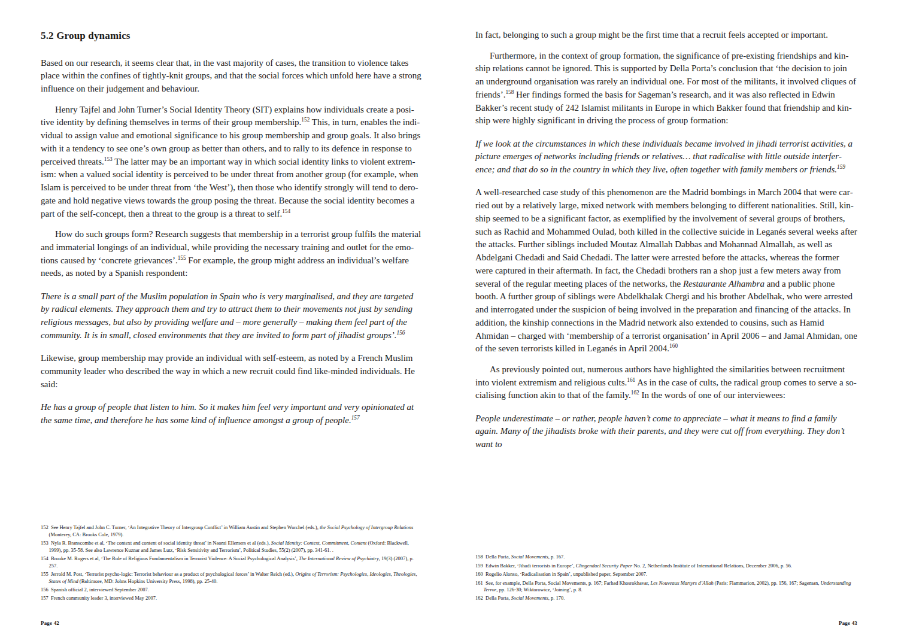5.2 Group dynamics
Based on our research, it seems clear that, in the vast majority of cases, the transition to violence takes place within the confines of tightly-knit groups, and that the social forces which unfold here have a strong influence on their judgement and behaviour.
Henry Tajfel and John Turner’s Social Identity Theory (SIT) explains how individuals create a positive identity by defining themselves in terms of their group membership.152 This, in turn, enables the individual to assign value and emotional significance to his group membership and group goals. It also brings with it a tendency to see one’s own group as better than others, and to rally to its defence in response to perceived threats.153 The latter may be an important way in which social identity links to violent extremism: when a valued social identity is perceived to be under threat from another group (for example, when Islam is perceived to be under threat from ‘the West’), then those who identify strongly will tend to derogate and hold negative views towards the group posing the threat. Because the social identity becomes a part of the self-concept, then a threat to the group is a threat to self.154
How do such groups form? Research suggests that membership in a terrorist group fulfils the material and immaterial longings of an individual, while providing the necessary training and outlet for the emotions caused by ‘concrete grievances’.155 For example, the group might address an individual’s welfare needs, as noted by a Spanish respondent:
There is a small part of the Muslim population in Spain who is very marginalised, and they are targeted by radical elements. They approach them and try to attract them to their movements not just by sending religious messages, but also by providing welfare and – more generally – making them feel part of the community. It is in small, closed environments that they are invited to form part of jihadist groups’.156
Likewise, group membership may provide an individual with self-esteem, as noted by a French Muslim community leader who described the way in which a new recruit could find like-minded individuals. He said:
He has a group of people that listen to him. So it makes him feel very important and very opinionated at the same time, and therefore he has some kind of influence amongst a group of people.157
152 See Henry Tajfel and John C. Turner, ‘An Integrative Theory of Intergroup Conflict’ in William Austin and Stephen Worchel (eds.), the Social Psychology of Intergroup Relations (Monterey, CA: Brooks Cole, 1979).
153 Nyla R. Branscombe et al, ‘The context and content of social identity threat’ in Naomi Ellemers et al (eds.), Social Identity: Context, Commitment, Content (Oxford: Blackwell, 1999), pp. 35-58. See also Lawrence Kuznar and James Lutz, ‘Risk Sensitivity and Terrorism’, Political Studies, 55(2) (2007), pp. 341-61. .
154 Brooke M. Rogers et al, ‘The Role of Religious Fundamentalism in Terrorist Violence: A Social Psychological Analysis’, The International Review of Psychiatry, 19(3) (2007), p. 257.
155 Jerrold M. Post, ‘Terrorist psycho-logic: Terrorist behaviour as a product of psychological forces’ in Walter Reich (ed.), Origins of Terrorism: Psychologies, Ideologies, Theologies, States of Mind (Baltimore, MD: Johns Hopkins University Press, 1998), pp. 25-40.
156 Spanish official 2, interviewed September 2007.
157 French community leader 3, interviewed May 2007.
Page 42
In fact, belonging to such a group might be the first time that a recruit feels accepted or important.
Furthermore, in the context of group formation, the significance of pre-existing friendships and kinship relations cannot be ignored. This is supported by Della Porta’s conclusion that ‘the decision to join an underground organisation was rarely an individual one. For most of the militants, it involved cliques of friends’.158 Her findings formed the basis for Sageman’s research, and it was also reflected in Edwin Bakker’s recent study of 242 Islamist militants in Europe in which Bakker found that friendship and kinship were highly significant in driving the process of group formation:
If we look at the circumstances in which these individuals became involved in jihadi terrorist activities, a picture emerges of networks including friends or relatives… that radicalise with little outside interference; and that do so in the country in which they live, often together with family members or friends.159
A well-researched case study of this phenomenon are the Madrid bombings in March 2004 that were carried out by a relatively large, mixed network with members belonging to different nationalities. Still, kinship seemed to be a significant factor, as exemplified by the involvement of several groups of brothers, such as Rachid and Mohammed Oulad, both killed in the collective suicide in Leganés several weeks after the attacks. Further siblings included Moutaz Almallah Dabbas and Mohannad Almallah, as well as Abdelgani Chedadi and Said Chedadi. The latter were arrested before the attacks, whereas the former were captured in their aftermath. In fact, the Chedadi brothers ran a shop just a few meters away from several of the regular meeting places of the networks, the Restaurante Alhambra and a public phone booth. A further group of siblings were Abdelkhalak Chergi and his brother Abdelhak, who were arrested and interrogated under the suspicion of being involved in the preparation and financing of the attacks. In addition, the kinship connections in the Madrid network also extended to cousins, such as Hamid Ahmidan – charged with ‘membership of a terrorist organisation’ in April 2006 – and Jamal Ahmidan, one of the seven terrorists killed in Leganés in April 2004.160
As previously pointed out, numerous authors have highlighted the similarities between recruitment into violent extremism and religious cults.161 As in the case of cults, the radical group comes to serve a socialising function akin to that of the family.162 In the words of one of our interviewees:
People underestimate – or rather, people haven’t come to appreciate – what it means to find a family again. Many of the jihadists broke with their parents, and they were cut off from everything. They don’t want to
158 Della Porta, Social Movements, p. 167.
159 Edwin Bakker, ‘Jihadi terrorists in Europe’, Clingendael Security Paper No. 2, Netherlands Institute of International Relations, December 2006, p. 56.
160 Rogelio Alonso, ‘Radicalisation in Spain’, unpublished paper, September 2007.
161 See, for example, Della Porta, Social Movements, p. 167; Farhad Khosrokhavar, Les Nouveaux Martyrs d’Allah (Paris: Flammarion, 2002), pp. 156, 167; Sageman, Understanding Terror, pp. 126-30; Wiktorowicz, ‘Joining’, p. 8.
162 Della Porta, Social Movements, p. 170.
Page 43